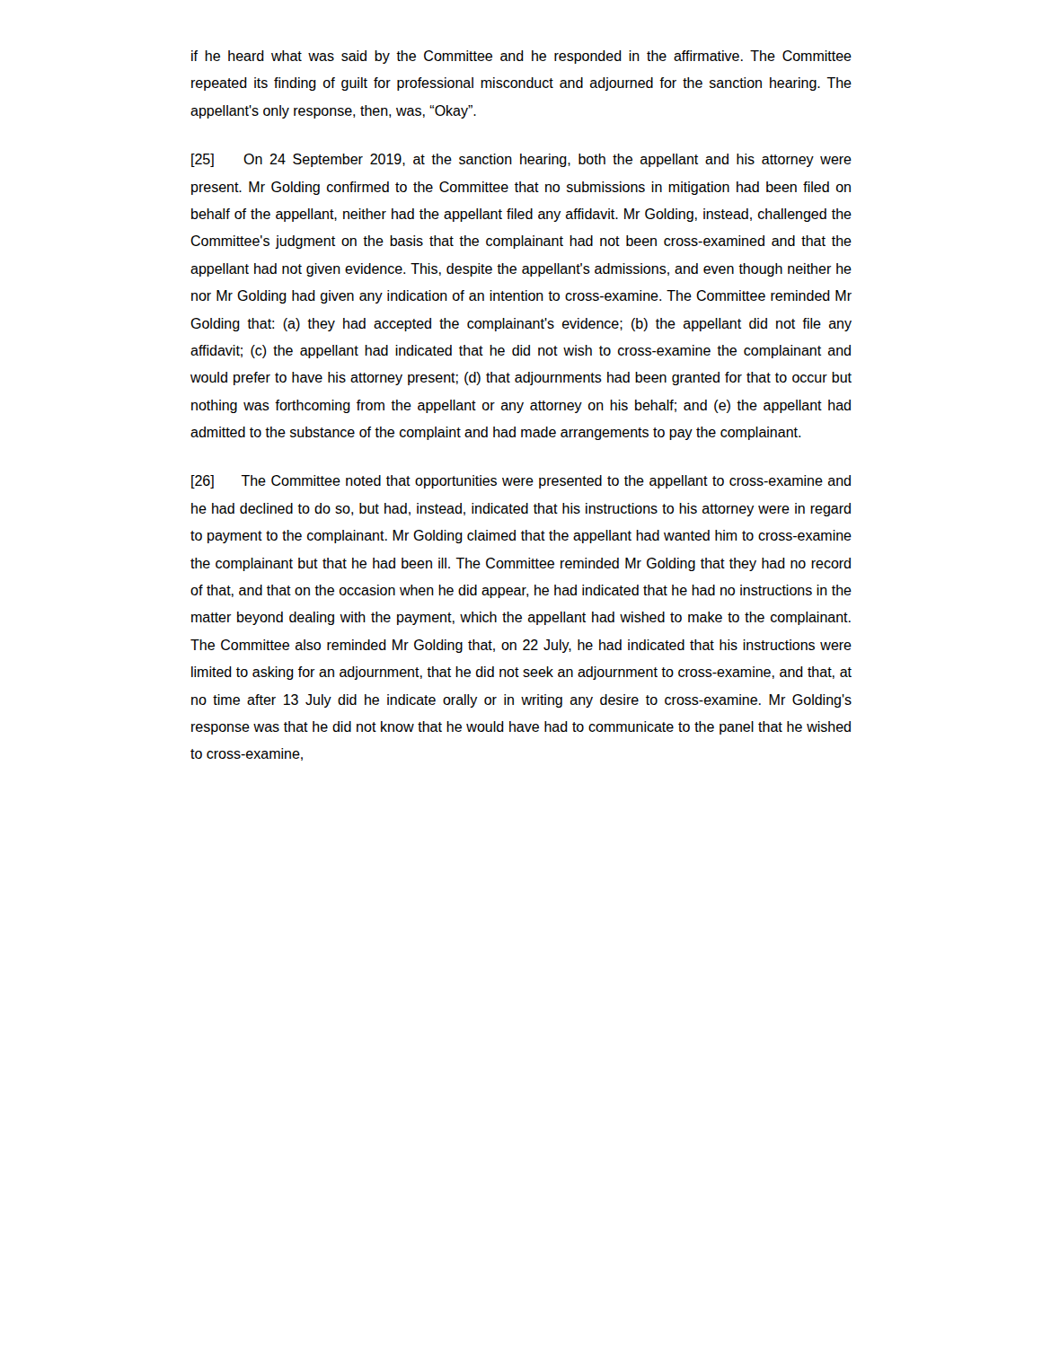if he heard what was said by the Committee and he responded in the affirmative. The Committee repeated its finding of guilt for professional misconduct and adjourned for the sanction hearing. The appellant's only response, then, was, “Okay”.
[25] On 24 September 2019, at the sanction hearing, both the appellant and his attorney were present. Mr Golding confirmed to the Committee that no submissions in mitigation had been filed on behalf of the appellant, neither had the appellant filed any affidavit. Mr Golding, instead, challenged the Committee's judgment on the basis that the complainant had not been cross-examined and that the appellant had not given evidence. This, despite the appellant's admissions, and even though neither he nor Mr Golding had given any indication of an intention to cross-examine. The Committee reminded Mr Golding that: (a) they had accepted the complainant's evidence; (b) the appellant did not file any affidavit; (c) the appellant had indicated that he did not wish to cross-examine the complainant and would prefer to have his attorney present; (d) that adjournments had been granted for that to occur but nothing was forthcoming from the appellant or any attorney on his behalf; and (e) the appellant had admitted to the substance of the complaint and had made arrangements to pay the complainant.
[26] The Committee noted that opportunities were presented to the appellant to cross-examine and he had declined to do so, but had, instead, indicated that his instructions to his attorney were in regard to payment to the complainant. Mr Golding claimed that the appellant had wanted him to cross-examine the complainant but that he had been ill. The Committee reminded Mr Golding that they had no record of that, and that on the occasion when he did appear, he had indicated that he had no instructions in the matter beyond dealing with the payment, which the appellant had wished to make to the complainant. The Committee also reminded Mr Golding that, on 22 July, he had indicated that his instructions were limited to asking for an adjournment, that he did not seek an adjournment to cross-examine, and that, at no time after 13 July did he indicate orally or in writing any desire to cross-examine. Mr Golding's response was that he did not know that he would have had to communicate to the panel that he wished to cross-examine,